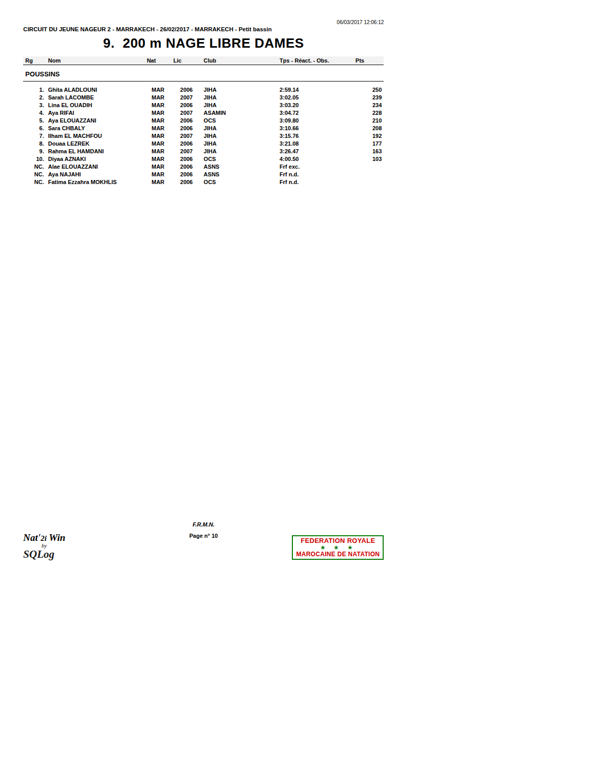06/03/2017 12:06:12
CIRCUIT DU JEUNE NAGEUR 2 - MARRAKECH - 26/02/2017 - MARRAKECH - Petit bassin
9. 200 m NAGE LIBRE DAMES
| Rg | Nom | Nat | Lic | Club | Tps - Réact. - Obs. | Pts |
| --- | --- | --- | --- | --- | --- | --- |
| POUSSINS | |
| 1. | Ghita ALADLOUNI | MAR | 2006 | JIHA | 2:59.14 | 250 |
| 2. | Sarah LACOMBE | MAR | 2007 | JIHA | 3:02.05 | 239 |
| 3. | Lina EL OUADIH | MAR | 2006 | JIHA | 3:03.20 | 234 |
| 4. | Aya RIFAI | MAR | 2007 | ASAMIN | 3:04.72 | 228 |
| 5. | Aya ELOUAZZANI | MAR | 2006 | OCS | 3:09.80 | 210 |
| 6. | Sara CHBALY | MAR | 2006 | JIHA | 3:10.66 | 208 |
| 7. | Ilham EL MACHFOU | MAR | 2007 | JIHA | 3:15.76 | 192 |
| 8. | Douaa LEZREK | MAR | 2006 | JIHA | 3:21.08 | 177 |
| 9. | Rahma EL HAMDANI | MAR | 2007 | JIHA | 3:26.47 | 163 |
| 10. | Diyaa AZNAKI | MAR | 2006 | OCS | 4:00.50 | 103 |
| NC. | Alae ELOUAZZANI | MAR | 2006 | ASNS | Frf exc. | |
| NC. | Aya NAJAHI | MAR | 2006 | ASNS | Frf n.d. | |
| NC. | Fatima Ezzahra MOKHLIS | MAR | 2006 | OCS | Frf n.d. | |
Nat'2i Win
by
SQ Log
F.R.M.N.
Page n° 10
FEDERATION ROYALE
★ ★ ★
MAROCAINE DE NATATION